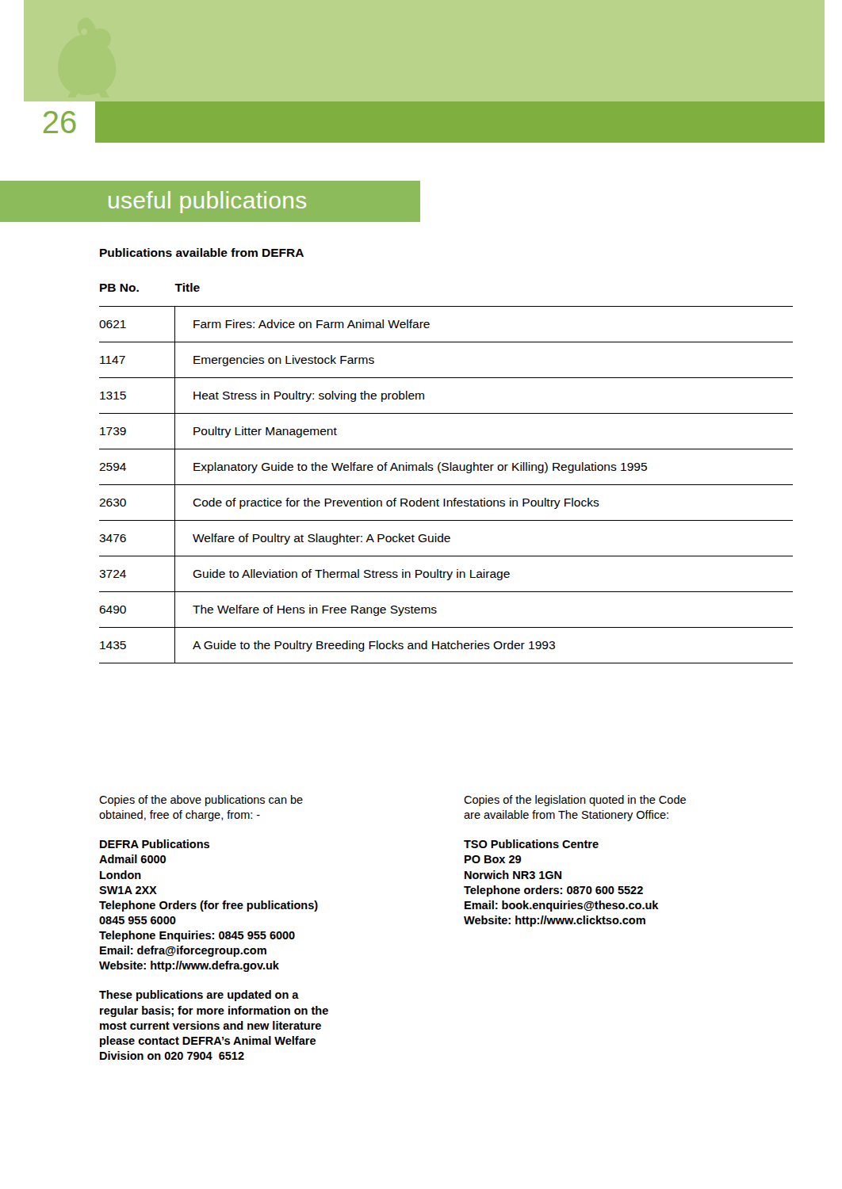26
useful publications
Publications available from DEFRA
| PB No. | Title |
| --- | --- |
| 0621 | Farm Fires: Advice on Farm Animal Welfare |
| 1147 | Emergencies on Livestock Farms |
| 1315 | Heat Stress in Poultry: solving the problem |
| 1739 | Poultry Litter Management |
| 2594 | Explanatory Guide to the Welfare of Animals (Slaughter or Killing) Regulations 1995 |
| 2630 | Code of practice for the Prevention of Rodent Infestations in Poultry Flocks |
| 3476 | Welfare of Poultry at Slaughter: A Pocket Guide |
| 3724 | Guide to Alleviation of Thermal Stress in Poultry in Lairage |
| 6490 | The Welfare of Hens in Free Range Systems |
| 1435 | A Guide to the Poultry Breeding Flocks and Hatcheries Order 1993 |
Copies of the above publications can be
obtained, free of charge, from: -
DEFRA Publications
Admail 6000
London
SW1A 2XX
Telephone Orders (for free publications)
0845 955 6000
Telephone Enquiries: 0845 955 6000
Email: defra@iforcegroup.com
Website: http://www.defra.gov.uk
These publications are updated on a
regular basis; for more information on the
most current versions and new literature
please contact DEFRA’s Animal Welfare
Division on 020 7904 6512
Copies of the legislation quoted in the Code
are available from The Stationery Office:
TSO Publications Centre
PO Box 29
Norwich NR3 1GN
Telephone orders: 0870 600 5522
Email: book.enquiries@theso.co.uk
Website: http://www.clicktso.com